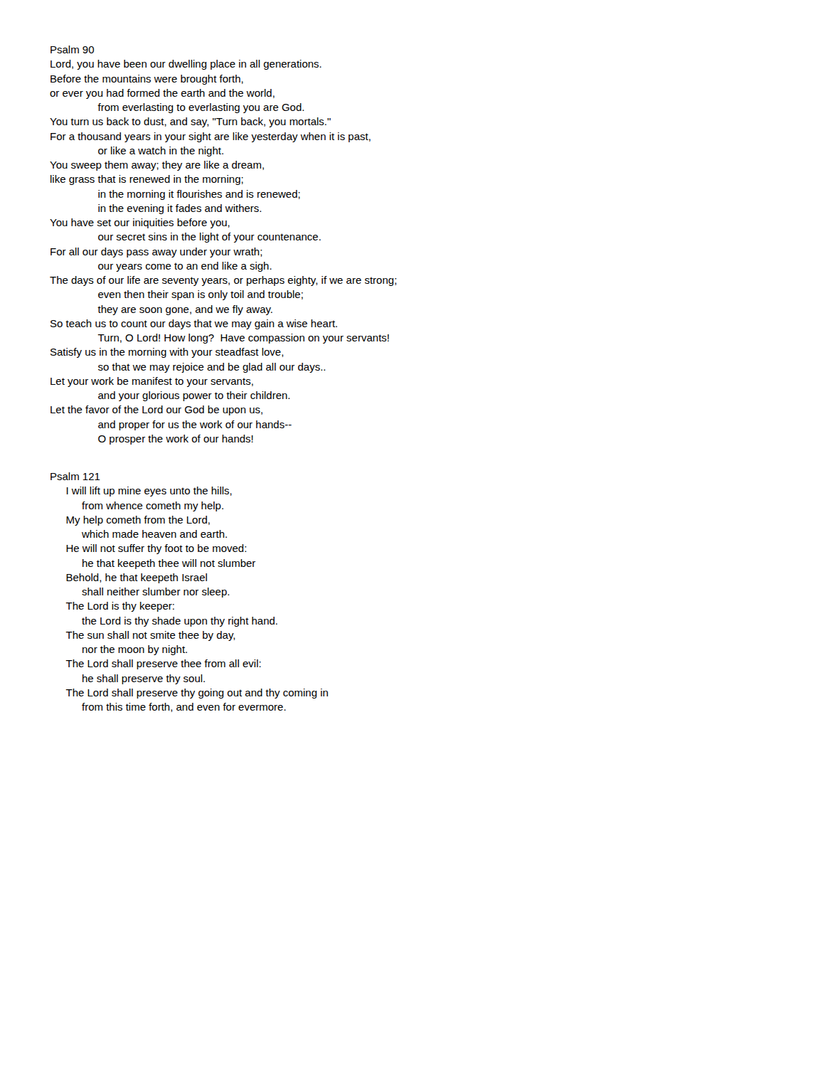Psalm 90
Lord, you have been our dwelling place in all generations.
Before the mountains were brought forth,
or ever you had formed the earth and the world,
from everlasting to everlasting you are God.
You turn us back to dust, and say, "Turn back, you mortals."
For a thousand years in your sight are like yesterday when it is past,
or like a watch in the night.
You sweep them away; they are like a dream,
like grass that is renewed in the morning;
in the morning it flourishes and is renewed;
in the evening it fades and withers.
You have set our iniquities before you,
our secret sins in the light of your countenance.
For all our days pass away under your wrath;
our years come to an end like a sigh.
The days of our life are seventy years, or perhaps eighty, if we are strong;
even then their span is only toil and trouble;
they are soon gone, and we fly away.
So teach us to count our days that we may gain a wise heart.
Turn, O Lord! How long? Have compassion on your servants!
Satisfy us in the morning with your steadfast love,
so that we may rejoice and be glad all our days..
Let your work be manifest to your servants,
and your glorious power to their children.
Let the favor of the Lord our God be upon us,
and proper for us the work of our hands--
O prosper the work of our hands!
Psalm 121
I will lift up mine eyes unto the hills,
from whence cometh my help.
My help cometh from the Lord,
which made heaven and earth.
He will not suffer thy foot to be moved:
he that keepeth thee will not slumber
Behold, he that keepeth Israel
shall neither slumber nor sleep.
The Lord is thy keeper:
the Lord is thy shade upon thy right hand.
The sun shall not smite thee by day,
nor the moon by night.
The Lord shall preserve thee from all evil:
he shall preserve thy soul.
The Lord shall preserve thy going out and thy coming in
from this time forth, and even for evermore.